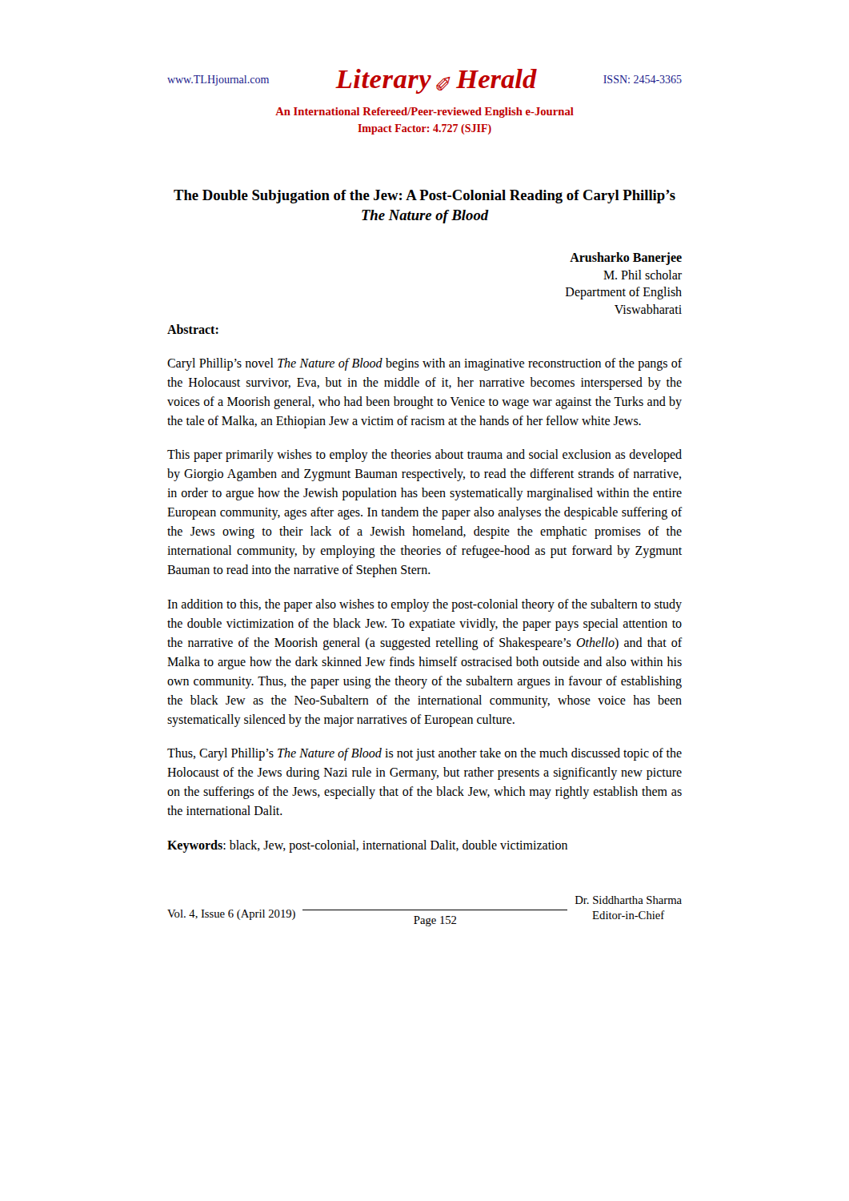www.TLHjournal.com
Literary✐Herald
ISSN: 2454-3365
An International Refereed/Peer-reviewed English e-Journal
Impact Factor: 4.727 (SJIF)
The Double Subjugation of the Jew: A Post-Colonial Reading of Caryl Phillip’s The Nature of Blood
Arusharko Banerjee
M. Phil scholar
Department of English
Viswabharati
Abstract:
Caryl Phillip’s novel The Nature of Blood begins with an imaginative reconstruction of the pangs of the Holocaust survivor, Eva, but in the middle of it, her narrative becomes interspersed by the voices of a Moorish general, who had been brought to Venice to wage war against the Turks and by the tale of Malka, an Ethiopian Jew a victim of racism at the hands of her fellow white Jews.
This paper primarily wishes to employ the theories about trauma and social exclusion as developed by Giorgio Agamben and Zygmunt Bauman respectively, to read the different strands of narrative, in order to argue how the Jewish population has been systematically marginalised within the entire European community, ages after ages. In tandem the paper also analyses the despicable suffering of the Jews owing to their lack of a Jewish homeland, despite the emphatic promises of the international community, by employing the theories of refugee-hood as put forward by Zygmunt Bauman to read into the narrative of Stephen Stern.
In addition to this, the paper also wishes to employ the post-colonial theory of the subaltern to study the double victimization of the black Jew. To expatiate vividly, the paper pays special attention to the narrative of the Moorish general (a suggested retelling of Shakespeare’s Othello) and that of Malka to argue how the dark skinned Jew finds himself ostracised both outside and also within his own community. Thus, the paper using the theory of the subaltern argues in favour of establishing the black Jew as the Neo-Subaltern of the international community, whose voice has been systematically silenced by the major narratives of European culture.
Thus, Caryl Phillip’s The Nature of Blood is not just another take on the much discussed topic of the Holocaust of the Jews during Nazi rule in Germany, but rather presents a significantly new picture on the sufferings of the Jews, especially that of the black Jew, which may rightly establish them as the international Dalit.
Keywords: black, Jew, post-colonial, international Dalit, double victimization
Vol. 4, Issue 6 (April 2019)
Page 152
Dr. Siddhartha Sharma
Editor-in-Chief